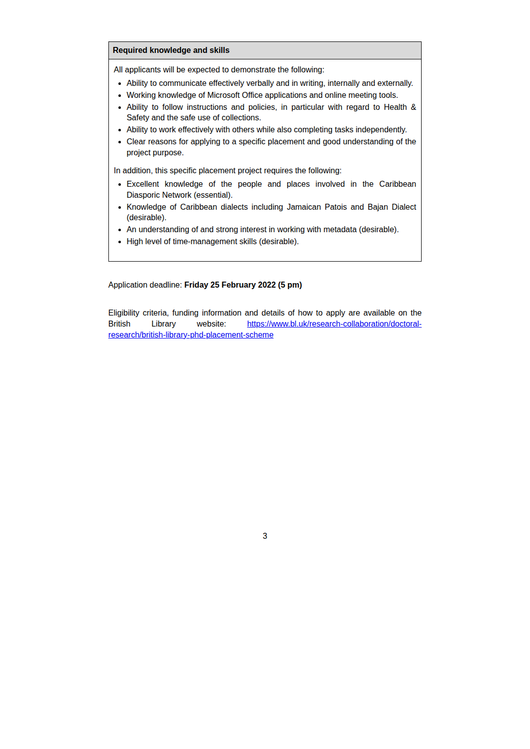| Required knowledge and skills |
| --- |
| All applicants will be expected to demonstrate the following: Ability to communicate effectively verbally and in writing, internally and externally. Working knowledge of Microsoft Office applications and online meeting tools. Ability to follow instructions and policies, in particular with regard to Health & Safety and the safe use of collections. Ability to work effectively with others while also completing tasks independently. Clear reasons for applying to a specific placement and good understanding of the project purpose. In addition, this specific placement project requires the following: Excellent knowledge of the people and places involved in the Caribbean Diasporic Network (essential). Knowledge of Caribbean dialects including Jamaican Patois and Bajan Dialect (desirable). An understanding of and strong interest in working with metadata (desirable). High level of time-management skills (desirable). |
Application deadline: Friday 25 February 2022 (5 pm)
Eligibility criteria, funding information and details of how to apply are available on the British Library website: https://www.bl.uk/research-collaboration/doctoral-research/british-library-phd-placement-scheme
3